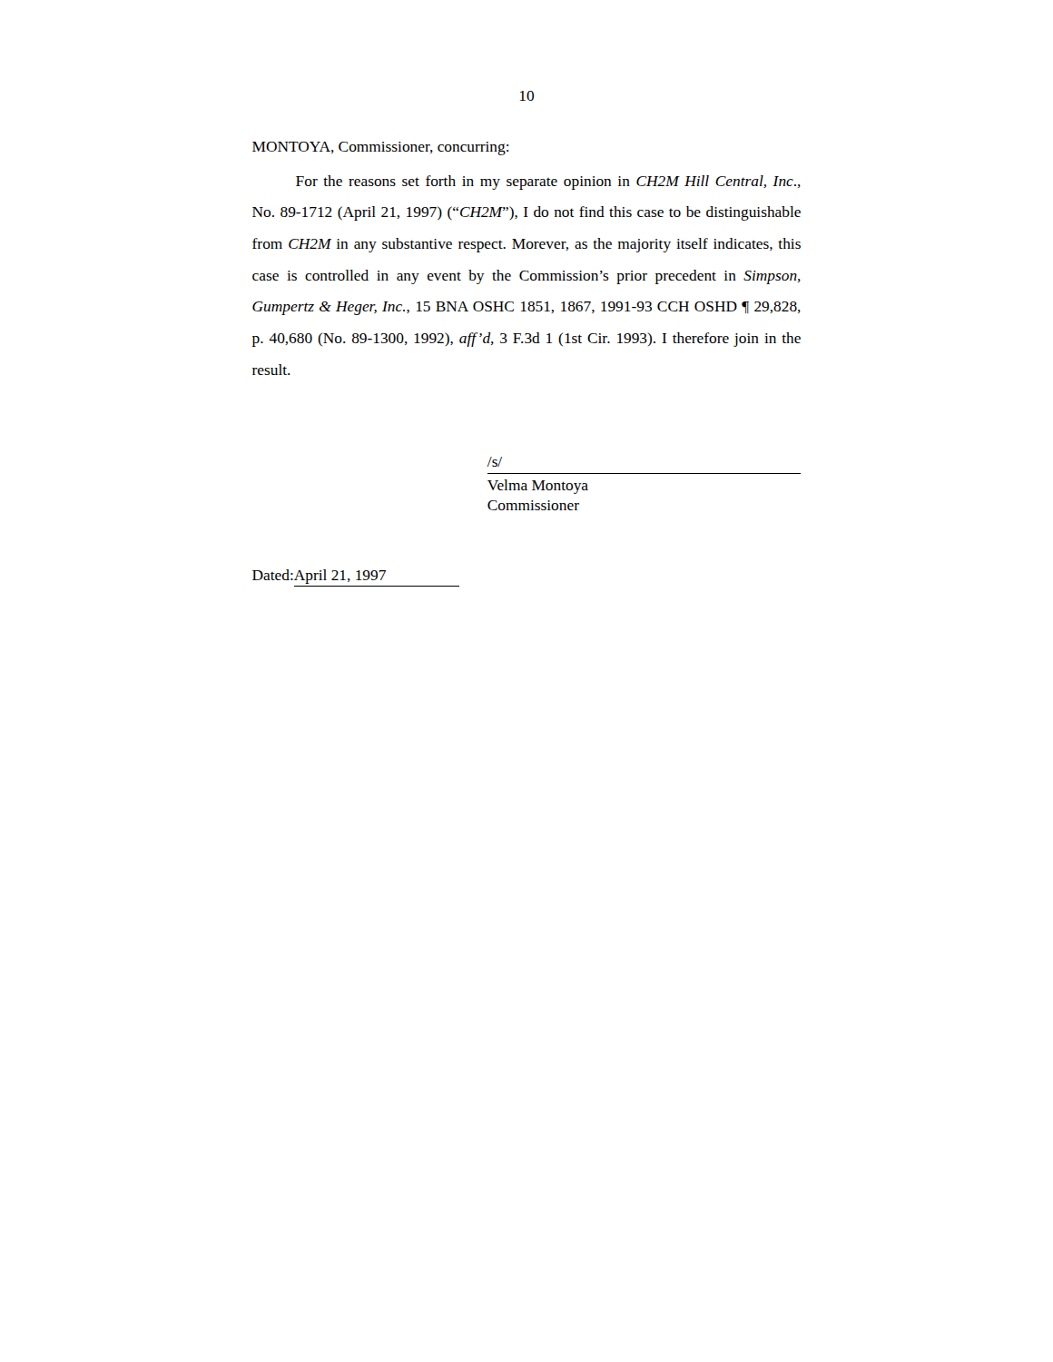10
MONTOYA, Commissioner, concurring:
For the reasons set forth in my separate opinion in CH2M Hill Central, Inc., No. 89-1712 (April 21, 1997) (“CH2M”), I do not find this case to be distinguishable from CH2M in any substantive respect. Morever, as the majority itself indicates, this case is controlled in any event by the Commission’s prior precedent in Simpson, Gumpertz & Heger, Inc., 15 BNA OSHC 1851, 1867, 1991-93 CCH OSHD ¶ 29,828, p. 40,680 (No. 89-1300, 1992), aff’d, 3 F.3d 1 (1st Cir. 1993). I therefore join in the result.
/s/
Velma Montoya
Commissioner
Dated:April 21, 1997